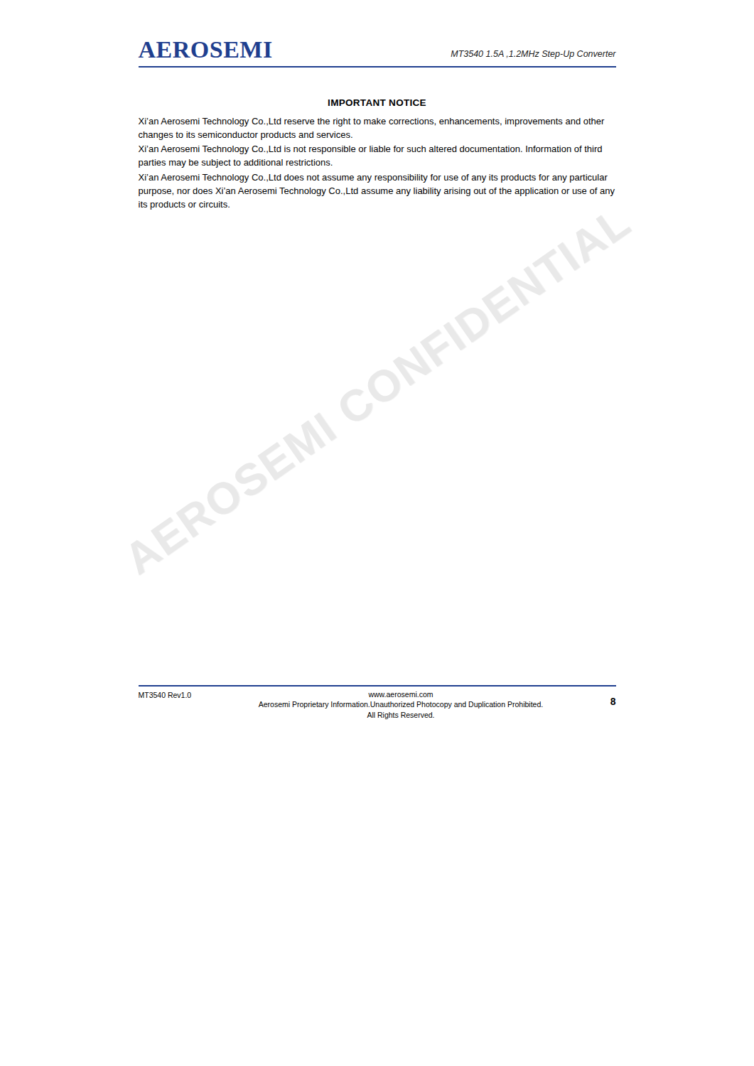AEROSEMI CONFIDENTIAL
AEROSEMI
MT3540 1.5A ,1.2MHz Step-Up Converter
IMPORTANT NOTICE
Xi’an Aerosemi Technology Co.,Ltd reserve the right to make corrections, enhancements, improvements and other changes to its semiconductor products and services.
Xi’an Aerosemi Technology Co.,Ltd is not responsible or liable for such altered documentation. Information of third parties may be subject to additional restrictions.
Xi’an Aerosemi Technology Co.,Ltd does not assume any responsibility for use of any its products for any particular purpose, nor does Xi’an Aerosemi Technology Co.,Ltd assume any liability arising out of the application or use of any its products or circuits.
MT3540 Rev1.0
www.aerosemi.com
Aerosemi Proprietary Information.Unauthorized Photocopy and Duplication Prohibited.
All Rights Reserved.
8